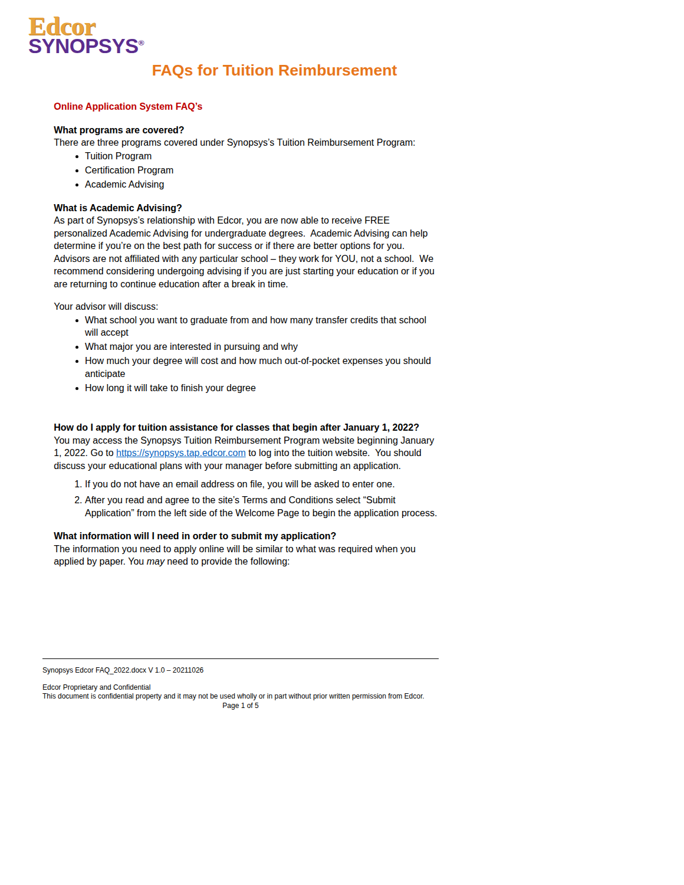Edcor
SYNOPSYS®
FAQs for Tuition Reimbursement
Online Application System FAQ’s
What programs are covered?
There are three programs covered under Synopsys’s Tuition Reimbursement Program:
Tuition Program
Certification Program
Academic Advising
What is Academic Advising?
As part of Synopsys’s relationship with Edcor, you are now able to receive FREE personalized Academic Advising for undergraduate degrees. Academic Advising can help determine if you’re on the best path for success or if there are better options for you. Advisors are not affiliated with any particular school – they work for YOU, not a school. We recommend considering undergoing advising if you are just starting your education or if you are returning to continue education after a break in time.
Your advisor will discuss:
What school you want to graduate from and how many transfer credits that school will accept
What major you are interested in pursuing and why
How much your degree will cost and how much out-of-pocket expenses you should anticipate
How long it will take to finish your degree
How do I apply for tuition assistance for classes that begin after January 1, 2022?
You may access the Synopsys Tuition Reimbursement Program website beginning January 1, 2022. Go to https://synopsys.tap.edcor.com to log into the tuition website. You should discuss your educational plans with your manager before submitting an application.
If you do not have an email address on file, you will be asked to enter one.
After you read and agree to the site’s Terms and Conditions select “Submit Application” from the left side of the Welcome Page to begin the application process.
What information will I need in order to submit my application?
The information you need to apply online will be similar to what was required when you applied by paper. You may need to provide the following:
Synopsys Edcor FAQ_2022.docx V 1.0 – 20211026
Edcor Proprietary and Confidential
This document is confidential property and it may not be used wholly or in part without prior written permission from Edcor.
Page 1 of 5